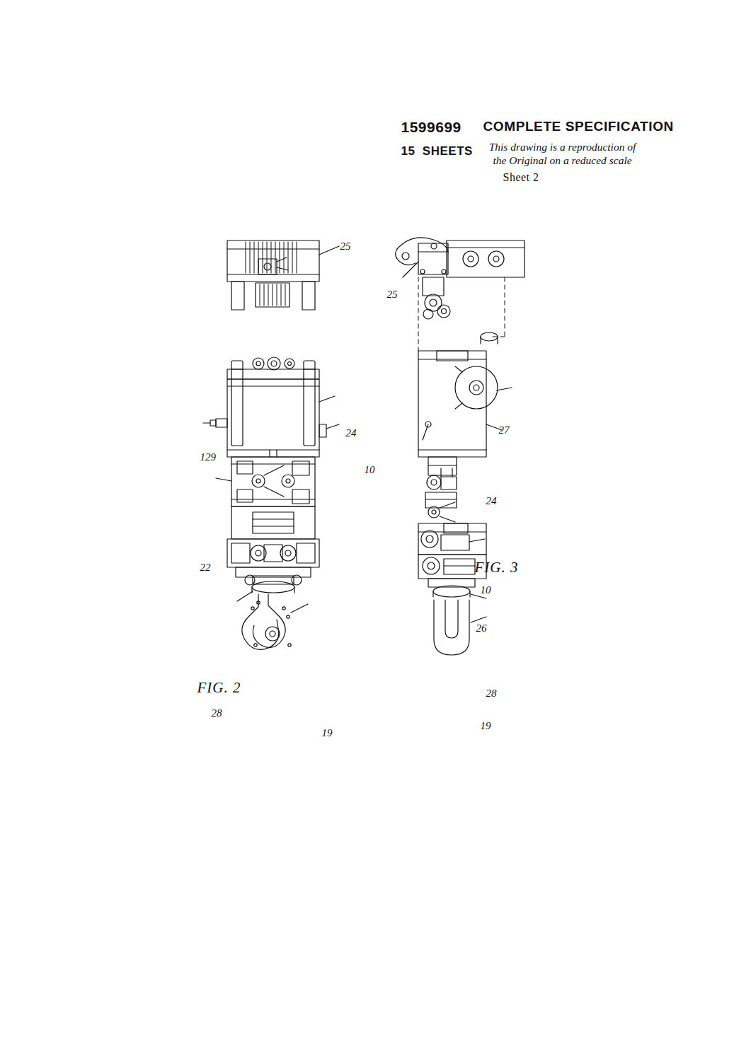1599699
COMPLETE SPECIFICATION
15 SHEETS
This drawing is a reproduction of
the Original on a reduced scale
Sheet 2
FIG. 2
FIG. 3
25 25 27 24 24 10 10 129 22 26 28 28 19 19